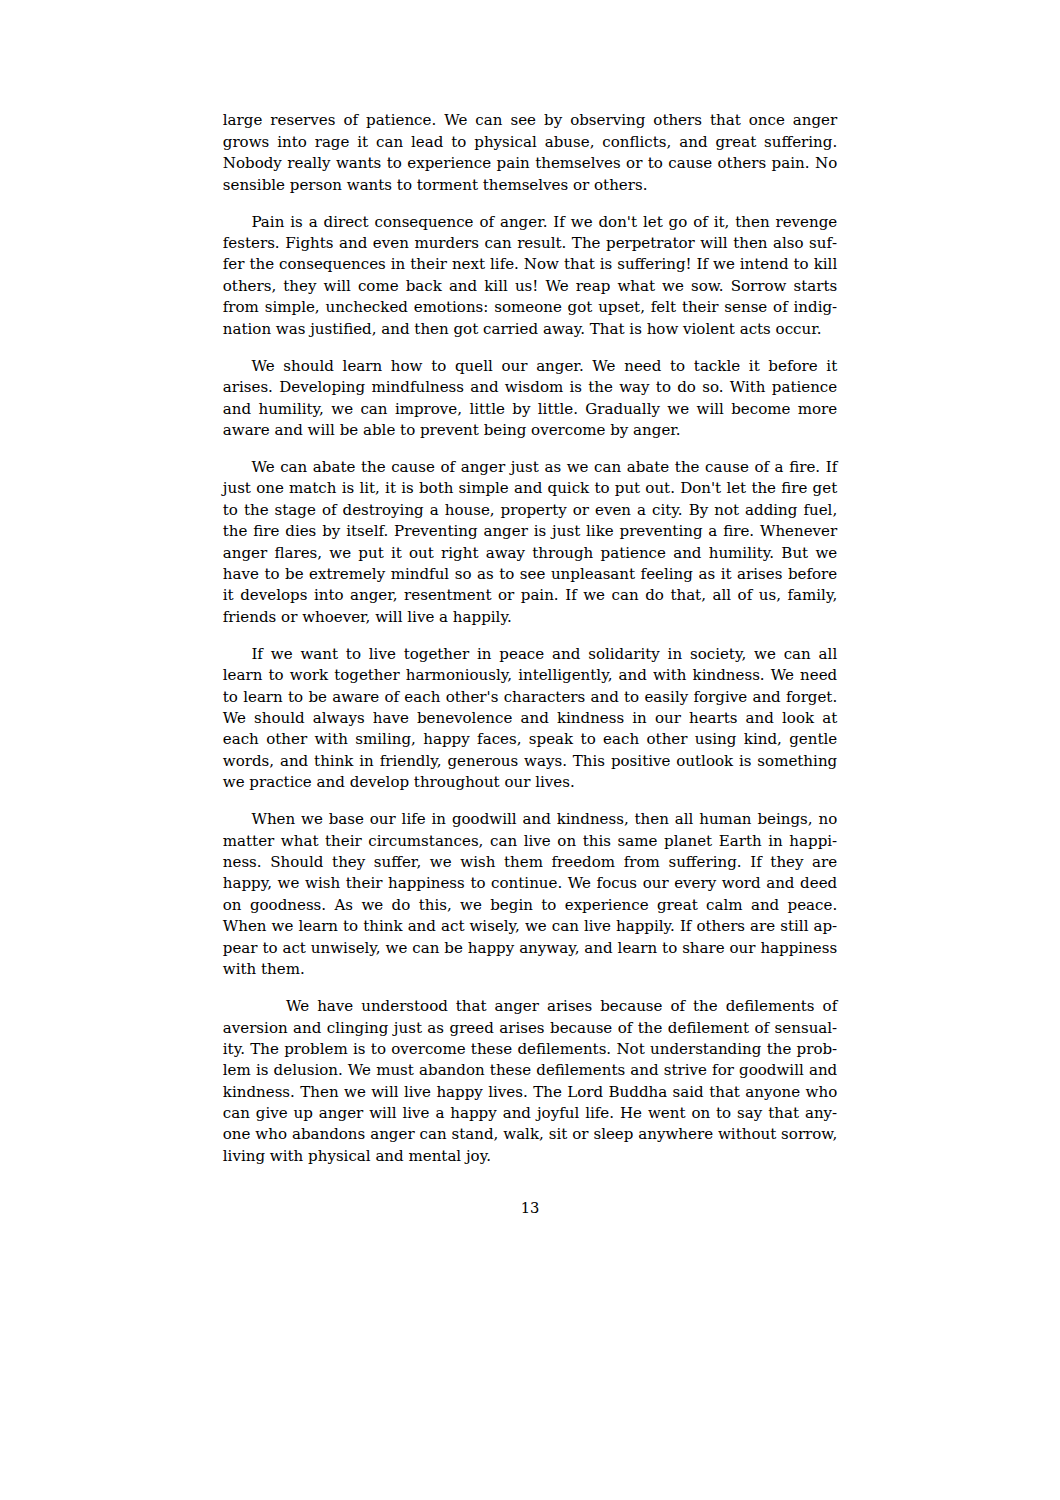large reserves of patience. We can see by observing others that once anger grows into rage it can lead to physical abuse, conflicts, and great suffering. Nobody really wants to experience pain themselves or to cause others pain. No sensible person wants to torment themselves or others.
Pain is a direct consequence of anger. If we don't let go of it, then revenge festers. Fights and even murders can result. The perpetrator will then also suffer the consequences in their next life. Now that is suffering! If we intend to kill others, they will come back and kill us! We reap what we sow. Sorrow starts from simple, unchecked emotions: someone got upset, felt their sense of indignation was justified, and then got carried away. That is how violent acts occur.
We should learn how to quell our anger. We need to tackle it before it arises. Developing mindfulness and wisdom is the way to do so. With patience and humility, we can improve, little by little. Gradually we will become more aware and will be able to prevent being overcome by anger.
We can abate the cause of anger just as we can abate the cause of a fire. If just one match is lit, it is both simple and quick to put out. Don't let the fire get to the stage of destroying a house, property or even a city. By not adding fuel, the fire dies by itself. Preventing anger is just like preventing a fire. Whenever anger flares, we put it out right away through patience and humility. But we have to be extremely mindful so as to see unpleasant feeling as it arises before it develops into anger, resentment or pain. If we can do that, all of us, family, friends or whoever, will live a happily.
If we want to live together in peace and solidarity in society, we can all learn to work together harmoniously, intelligently, and with kindness. We need to learn to be aware of each other's characters and to easily forgive and forget. We should always have benevolence and kindness in our hearts and look at each other with smiling, happy faces, speak to each other using kind, gentle words, and think in friendly, generous ways. This positive outlook is something we practice and develop throughout our lives.
When we base our life in goodwill and kindness, then all human beings, no matter what their circumstances, can live on this same planet Earth in happiness. Should they suffer, we wish them freedom from suffering. If they are happy, we wish their happiness to continue. We focus our every word and deed on goodness. As we do this, we begin to experience great calm and peace. When we learn to think and act wisely, we can live happily. If others are still appear to act unwisely, we can be happy anyway, and learn to share our happiness with them.
We have understood that anger arises because of the defilements of aversion and clinging just as greed arises because of the defilement of sensuality. The problem is to overcome these defilements. Not understanding the problem is delusion. We must abandon these defilements and strive for goodwill and kindness. Then we will live happy lives. The Lord Buddha said that anyone who can give up anger will live a happy and joyful life. He went on to say that anyone who abandons anger can stand, walk, sit or sleep anywhere without sorrow, living with physical and mental joy.
13